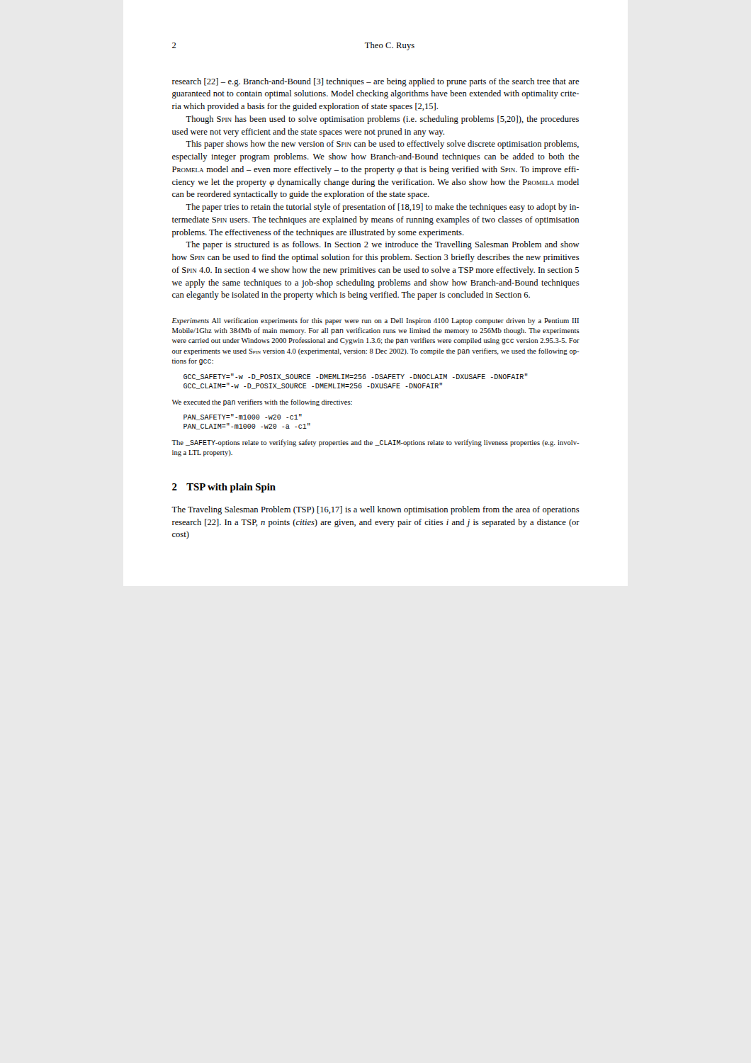2 Theo C. Ruys
research [22] – e.g. Branch-and-Bound [3] techniques – are being applied to prune parts of the search tree that are guaranteed not to contain optimal solutions. Model checking algorithms have been extended with optimality criteria which provided a basis for the guided exploration of state spaces [2,15].
Though Spin has been used to solve optimisation problems (i.e. scheduling problems [5,20]), the procedures used were not very efficient and the state spaces were not pruned in any way.
This paper shows how the new version of Spin can be used to effectively solve discrete optimisation problems, especially integer program problems. We show how Branch-and-Bound techniques can be added to both the Promela model and – even more effectively – to the property φ that is being verified with Spin. To improve efficiency we let the property φ dynamically change during the verification. We also show how the Promela model can be reordered syntactically to guide the exploration of the state space.
The paper tries to retain the tutorial style of presentation of [18,19] to make the techniques easy to adopt by intermediate Spin users. The techniques are explained by means of running examples of two classes of optimisation problems. The effectiveness of the techniques are illustrated by some experiments.
The paper is structured is as follows. In Section 2 we introduce the Travelling Salesman Problem and show how Spin can be used to find the optimal solution for this problem. Section 3 briefly describes the new primitives of Spin 4.0. In section 4 we show how the new primitives can be used to solve a TSP more effectively. In section 5 we apply the same techniques to a job-shop scheduling problems and show how Branch-and-Bound techniques can elegantly be isolated in the property which is being verified. The paper is concluded in Section 6.
Experiments All verification experiments for this paper were run on a Dell Inspiron 4100 Laptop computer driven by a Pentium III Mobile/1Ghz with 384Mb of main memory. For all pan verification runs we limited the memory to 256Mb though. The experiments were carried out under Windows 2000 Professional and Cygwin 1.3.6; the pan verifiers were compiled using gcc version 2.95.3-5. For our experiments we used Spin version 4.0 (experimental, version: 8 Dec 2002). To compile the pan verifiers, we used the following options for gcc:
GCC_SAFETY="-w -D_POSIX_SOURCE -DMEMLIM=256 -DSAFETY -DNOCLAIM -DXUSAFE -DNOFAIR"
GCC_CLAIM="-w -D_POSIX_SOURCE -DMEMLIM=256 -DXUSAFE -DNOFAIR"
We executed the pan verifiers with the following directives:
PAN_SAFETY="-m1000 -w20 -c1"
PAN_CLAIM="-m1000 -w20 -a -c1"
The _SAFETY-options relate to verifying safety properties and the _CLAIM-options relate to verifying liveness properties (e.g. involving a LTL property).
2 TSP with plain Spin
The Traveling Salesman Problem (TSP) [16,17] is a well known optimisation problem from the area of operations research [22]. In a TSP, n points (cities) are given, and every pair of cities i and j is separated by a distance (or cost)